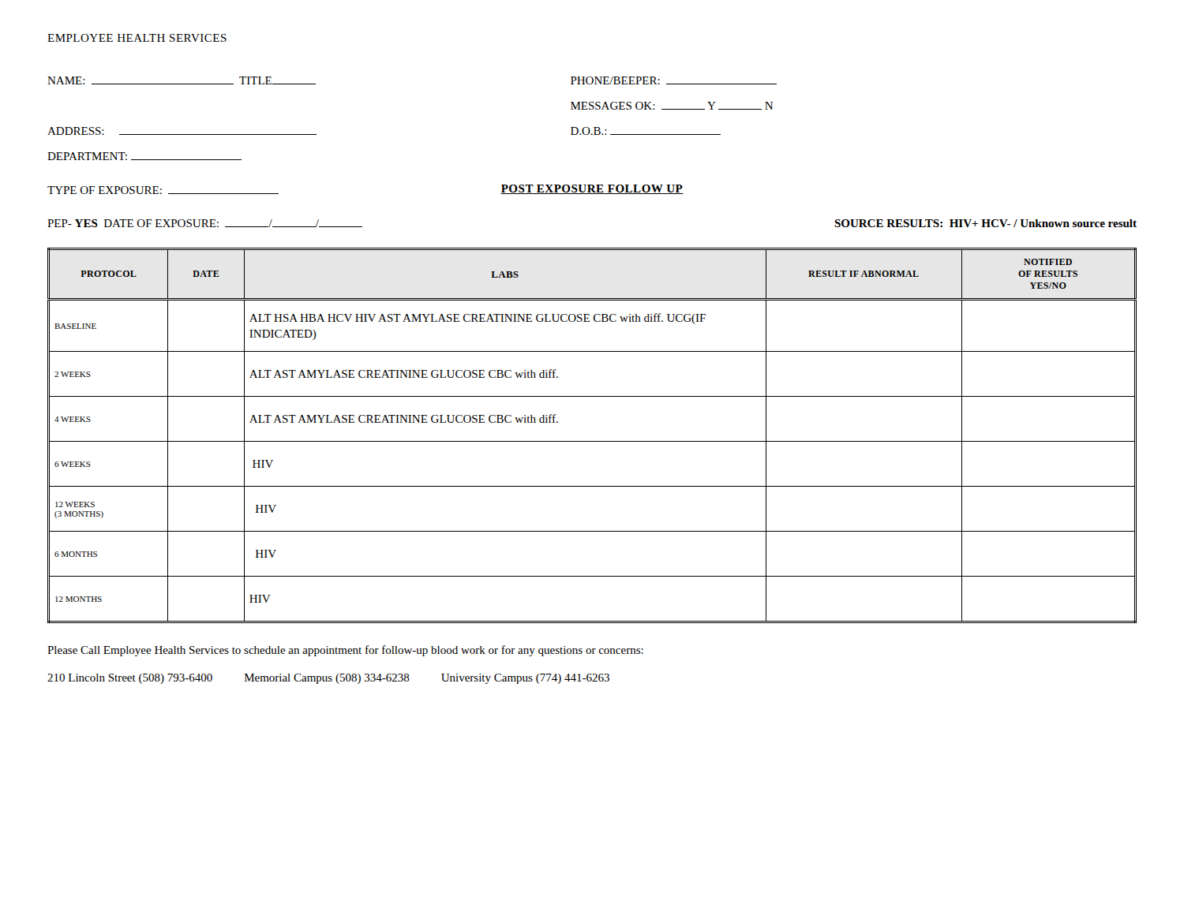EMPLOYEE HEALTH SERVICES
| NAME: TITLE | PHONE/BEEPER: |
| | MESSAGES OK: Y N |
| ADDRESS: | D.O.B.: |
| DEPARTMENT: | |
POST EXPOSURE FOLLOW UP
TYPE OF EXPOSURE:
PEP- YES DATE OF EXPOSURE: / /
SOURCE RESULTS: HIV+ HCV- / Unknown source result
| PROTOCOL | DATE | LABS | RESULT IF ABNORMAL | NOTIFIED OF RESULTS YES/NO |
| --- | --- | --- | --- | --- |
| BASELINE | | ALT HSA HBA HCV HIV AST AMYLASE CREATININE GLUCOSE CBC with diff. UCG(IF INDICATED) | | |
| 2 WEEKS | | ALT AST AMYLASE CREATININE GLUCOSE CBC with diff. | | |
| 4 WEEKS | | ALT AST AMYLASE CREATININE GLUCOSE CBC with diff. | | |
| 6 WEEKS | | HIV | | |
| 12 WEEKS (3 MONTHS) | | HIV | | |
| 6 MONTHS | | HIV | | |
| 12 MONTHS | | HIV | | |
Please Call Employee Health Services to schedule an appointment for follow-up blood work or for any questions or concerns:
210 Lincoln Street (508) 793-6400 Memorial Campus (508) 334-6238 University Campus (774) 441-6263